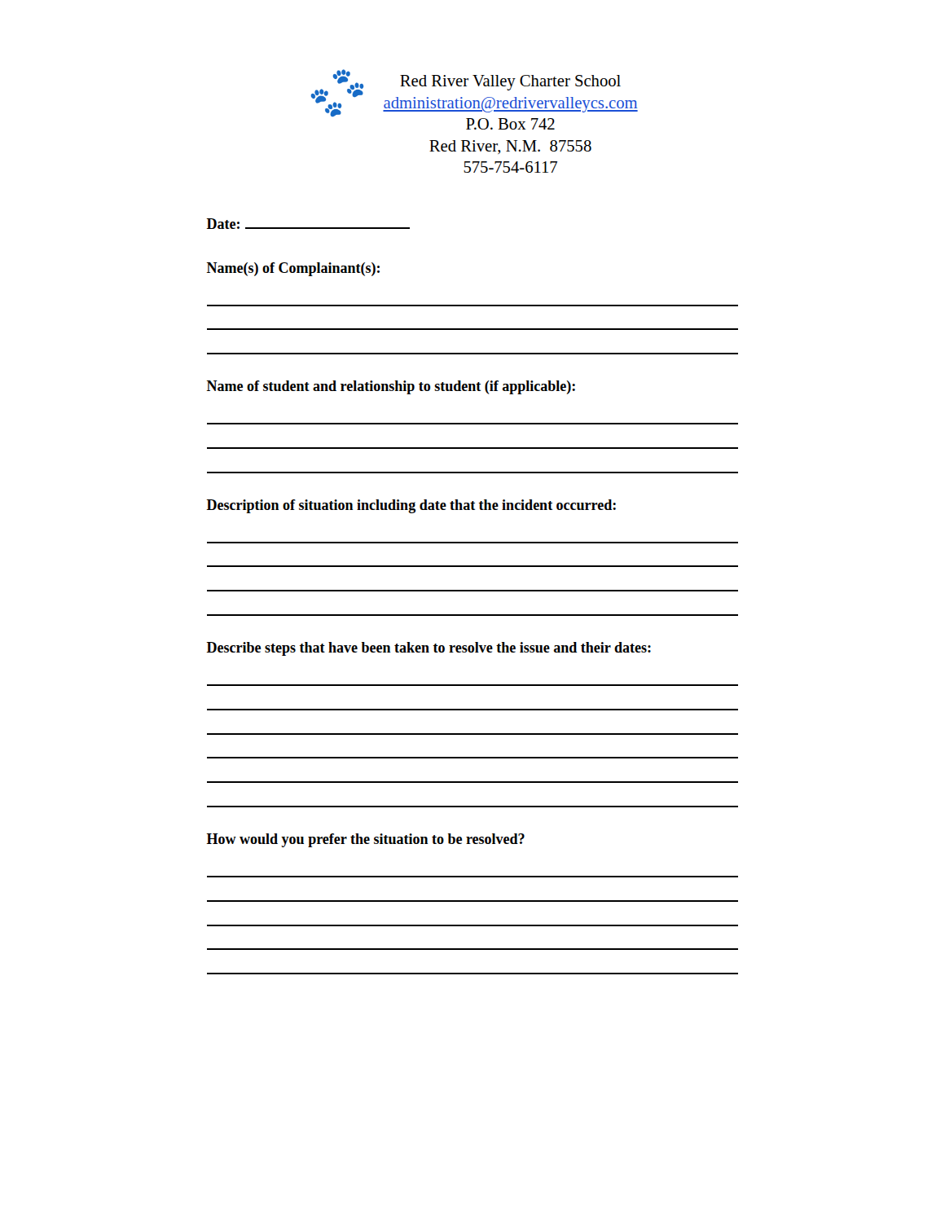🐾
🐾
Red River Valley Charter School
administration@redrivervalleycs.com
P.O. Box 742
Red River, N.M. 87558
575-754-6117
Date:
Name(s) of Complainant(s):
Name of student and relationship to student (if applicable):
Description of situation including date that the incident occurred:
Describe steps that have been taken to resolve the issue and their dates:
How would you prefer the situation to be resolved?